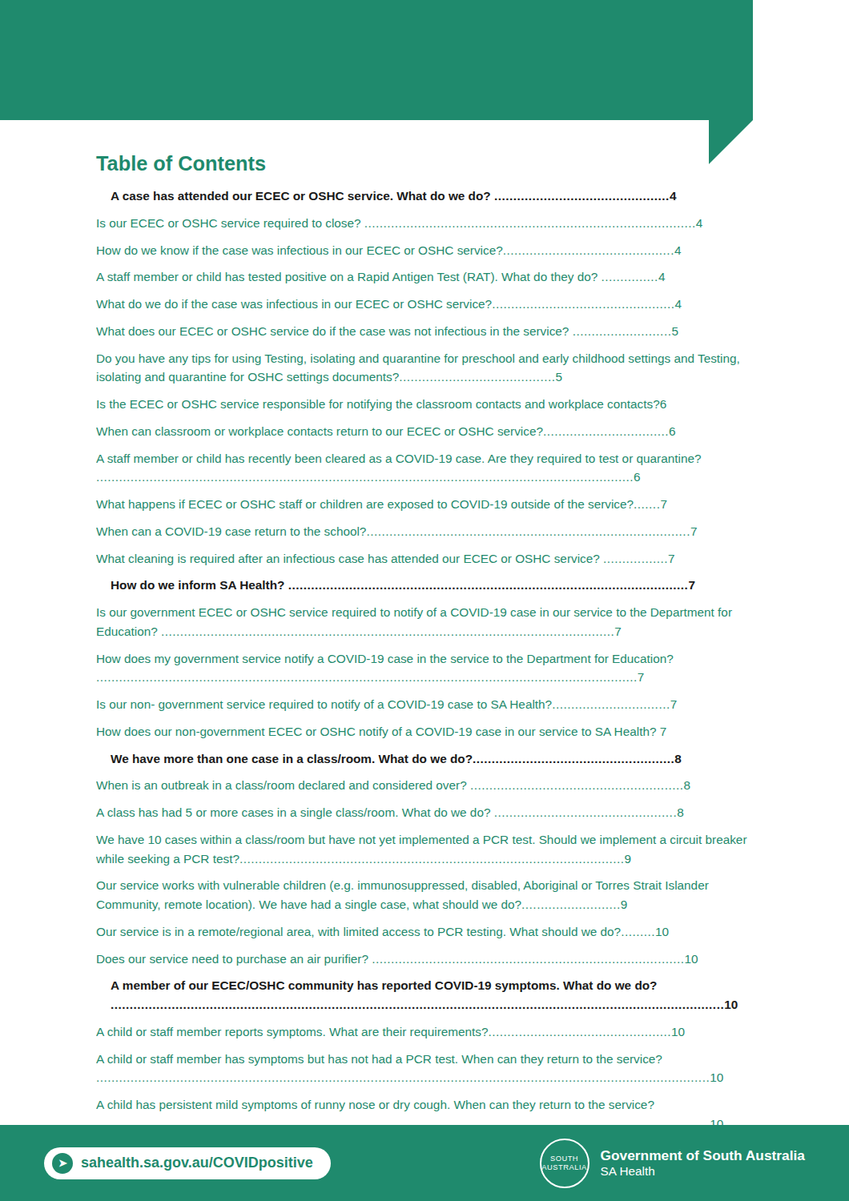Table of Contents
A case has attended our ECEC or OSHC service. What do we do? .............................................. 4
Is our ECEC or OSHC service required to close? ....................................................................................... 4
How do we know if the case was infectious in our ECEC or OSHC service?............................................. 4
A staff member or child has tested positive on a Rapid Antigen Test (RAT). What do they do? ............... 4
What do we do if the case was infectious in our ECEC or OSHC service?................................................ 4
What does our ECEC or OSHC service do if the case was not infectious in the service? .......................... 5
Do you have any tips for using Testing, isolating and quarantine for preschool and early childhood settings and Testing, isolating and quarantine for OSHC settings documents?......................................... 5
Is the ECEC or OSHC service responsible for notifying the classroom contacts and workplace contacts?6
When can classroom or workplace contacts return to our ECEC or OSHC service?................................. 6
A staff member or child has recently been cleared as a COVID-19 case. Are they required to test or quarantine? ............................................................................................................................................. 6
What happens if ECEC or OSHC staff or children are exposed to COVID-19 outside of the service?....... 7
When can a COVID-19 case return to the school?..................................................................................... 7
What cleaning is required after an infectious case has attended our ECEC or OSHC service? ................. 7
How do we inform SA Health? ......................................................................................................... 7
Is our government ECEC or OSHC service required to notify of a COVID-19 case in our service to the Department for Education? ....................................................................................................................... 7
How does my government service notify a COVID-19 case in the service to the Department for Education? .............................................................................................................................................. 7
Is our non- government service required to notify of a COVID-19 case to SA Health?............................... 7
How does our non-government ECEC or OSHC notify of a COVID-19 case in our service to SA Health? 7
We have more than one case in a class/room. What do we do?..................................................... 8
When is an outbreak in a class/room declared and considered over? ........................................................ 8
A class has had 5 or more cases in a single class/room. What do we do? ................................................ 8
We have 10 cases within a class/room but have not yet implemented a PCR test. Should we implement a circuit breaker while seeking a PCR test?..................................................................................................... 9
Our service works with vulnerable children (e.g. immunosuppressed, disabled, Aboriginal or Torres Strait Islander Community, remote location). We have had a single case, what should we do?.......................... 9
Our service is in a remote/regional area, with limited access to PCR testing. What should we do?......... 10
Does our service need to purchase an air purifier? .................................................................................. 10
A member of our ECEC/OSHC community has reported COVID-19 symptoms. What do we do? ................................................................................................................................................................. 10
A child or staff member reports symptoms. What are their requirements?................................................ 10
A child or staff member has symptoms but has not had a PCR test. When can they return to the service? ................................................................................................................................................................. 10
A child has persistent mild symptoms of runny nose or dry cough. When can they return to the service? ................................................................................................................................................................. 10
2
➤
sahealth.sa.gov.au/COVIDpositive
SOUTH
AUSTRALIA
Government of South Australia
SA Health